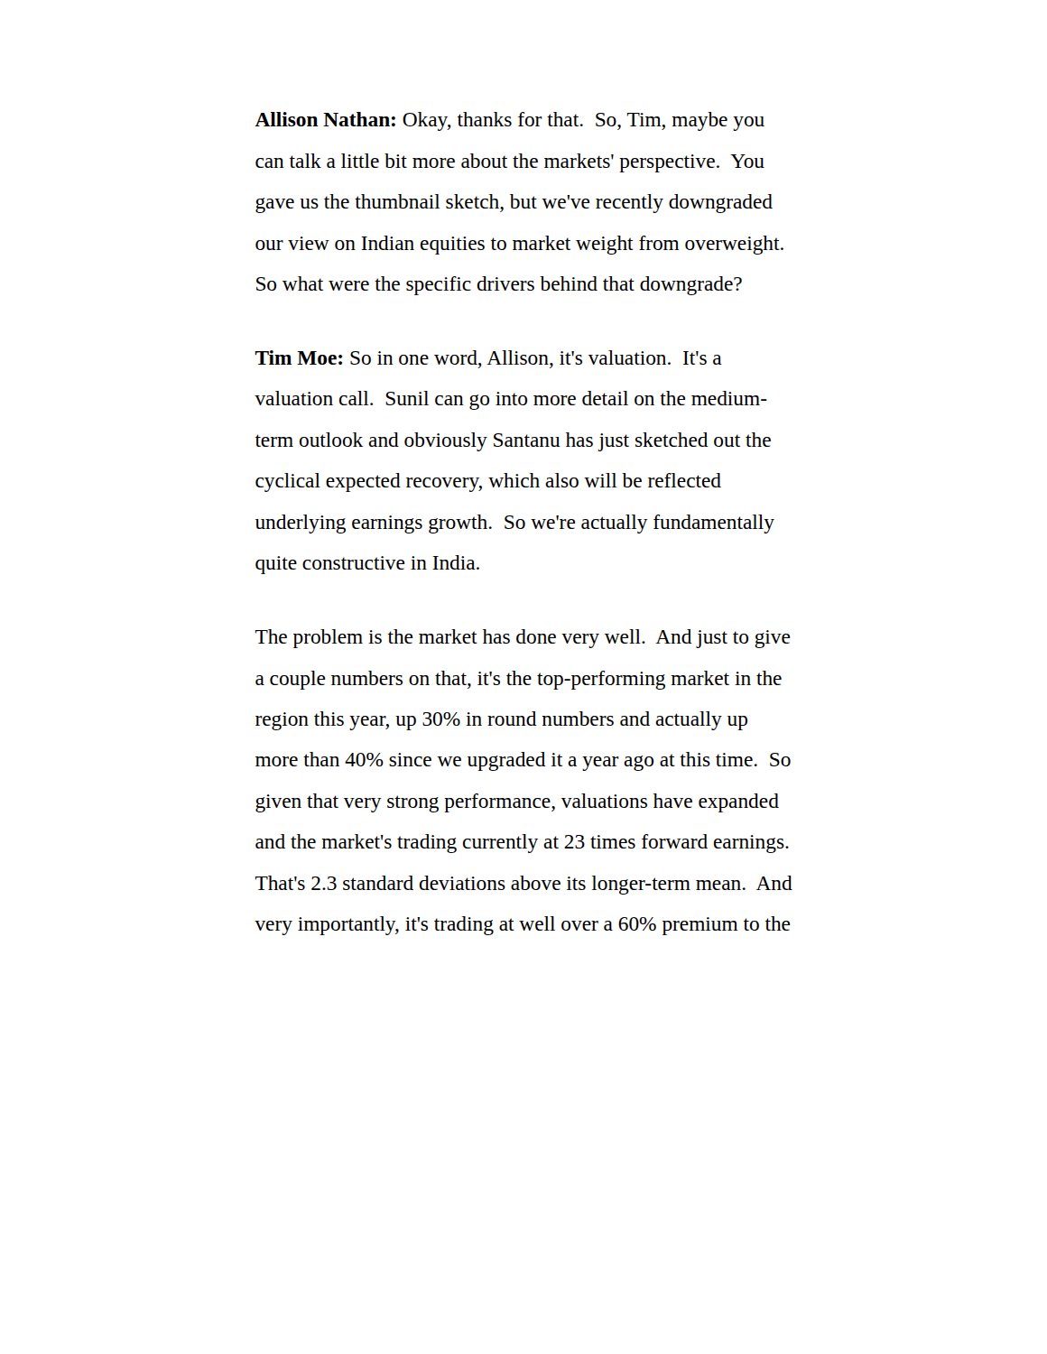Allison Nathan: Okay, thanks for that. So, Tim, maybe you can talk a little bit more about the markets' perspective. You gave us the thumbnail sketch, but we've recently downgraded our view on Indian equities to market weight from overweight. So what were the specific drivers behind that downgrade?
Tim Moe: So in one word, Allison, it's valuation. It's a valuation call. Sunil can go into more detail on the medium-term outlook and obviously Santanu has just sketched out the cyclical expected recovery, which also will be reflected underlying earnings growth. So we're actually fundamentally quite constructive in India.
The problem is the market has done very well. And just to give a couple numbers on that, it's the top-performing market in the region this year, up 30% in round numbers and actually up more than 40% since we upgraded it a year ago at this time. So given that very strong performance, valuations have expanded and the market's trading currently at 23 times forward earnings. That's 2.3 standard deviations above its longer-term mean. And very importantly, it's trading at well over a 60% premium to the